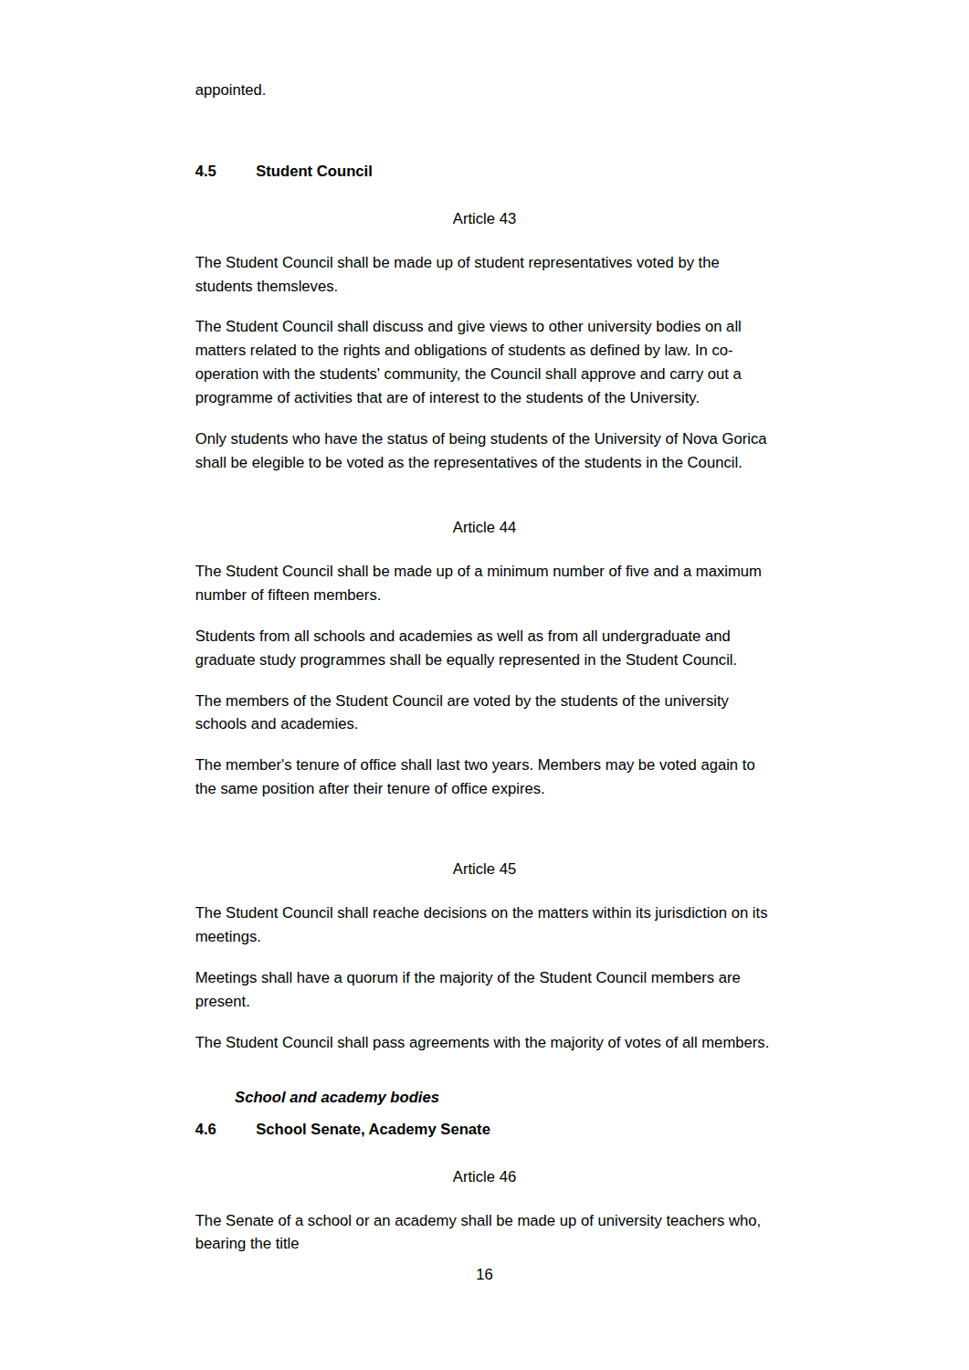appointed.
4.5 Student Council
Article 43
The Student Council shall be made up of student representatives voted by the students themsleves.
The Student Council shall discuss and give views to other university bodies on all matters related to the rights and obligations of students as defined by law. In co-operation with the students' community, the Council shall approve and carry out a programme of activities that are of interest to the students of the University.
Only students who have the status of being students of the University of Nova Gorica shall be elegible to be voted as the representatives of the students in the Council.
Article 44
The Student Council shall be made up of a minimum number of five and a maximum number of fifteen members.
Students from all schools and academies as well as from all undergraduate and graduate study programmes shall be equally represented in the Student Council.
The members of the Student Council are voted by the students of the university schools and academies.
The member's tenure of office shall last two years. Members may be voted again to the same position after their tenure of office expires.
Article 45
The Student Council shall reache decisions on the matters within its jurisdiction on its meetings.
Meetings shall have a quorum if the majority of the Student Council members are present.
The Student Council shall pass agreements with the majority of votes of all members.
School and academy bodies
4.6 School Senate, Academy Senate
Article 46
The Senate of a school or an academy shall be made up of university teachers who, bearing the title
16